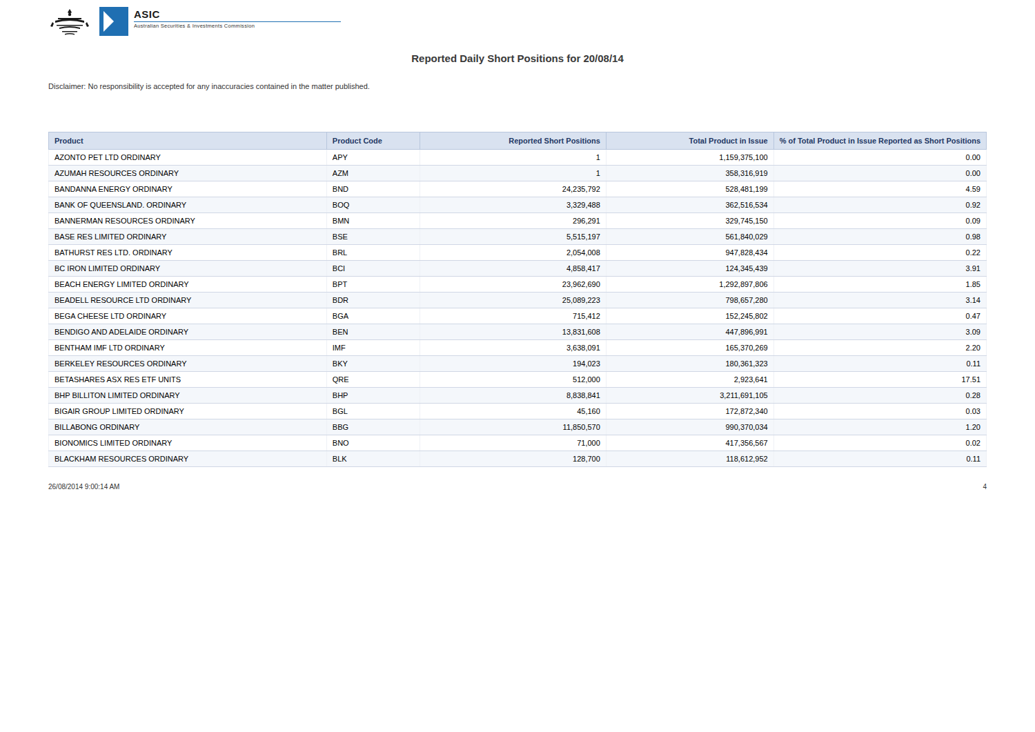ASIC
Australian Securities & Investments Commission
Reported Daily Short Positions for 20/08/14
Disclaimer: No responsibility is accepted for any inaccuracies contained in the matter published.
| Product | Product Code | Reported Short Positions | Total Product in Issue | % of Total Product in Issue Reported as Short Positions |
| --- | --- | --- | --- | --- |
| AZONTO PET LTD ORDINARY | APY | 1 | 1,159,375,100 | 0.00 |
| AZUMAH RESOURCES ORDINARY | AZM | 1 | 358,316,919 | 0.00 |
| BANDANNA ENERGY ORDINARY | BND | 24,235,792 | 528,481,199 | 4.59 |
| BANK OF QUEENSLAND. ORDINARY | BOQ | 3,329,488 | 362,516,534 | 0.92 |
| BANNERMAN RESOURCES ORDINARY | BMN | 296,291 | 329,745,150 | 0.09 |
| BASE RES LIMITED ORDINARY | BSE | 5,515,197 | 561,840,029 | 0.98 |
| BATHURST RES LTD. ORDINARY | BRL | 2,054,008 | 947,828,434 | 0.22 |
| BC IRON LIMITED ORDINARY | BCI | 4,858,417 | 124,345,439 | 3.91 |
| BEACH ENERGY LIMITED ORDINARY | BPT | 23,962,690 | 1,292,897,806 | 1.85 |
| BEADELL RESOURCE LTD ORDINARY | BDR | 25,089,223 | 798,657,280 | 3.14 |
| BEGA CHEESE LTD ORDINARY | BGA | 715,412 | 152,245,802 | 0.47 |
| BENDIGO AND ADELAIDE ORDINARY | BEN | 13,831,608 | 447,896,991 | 3.09 |
| BENTHAM IMF LTD ORDINARY | IMF | 3,638,091 | 165,370,269 | 2.20 |
| BERKELEY RESOURCES ORDINARY | BKY | 194,023 | 180,361,323 | 0.11 |
| BETASHARES ASX RES ETF UNITS | QRE | 512,000 | 2,923,641 | 17.51 |
| BHP BILLITON LIMITED ORDINARY | BHP | 8,838,841 | 3,211,691,105 | 0.28 |
| BIGAIR GROUP LIMITED ORDINARY | BGL | 45,160 | 172,872,340 | 0.03 |
| BILLABONG ORDINARY | BBG | 11,850,570 | 990,370,034 | 1.20 |
| BIONOMICS LIMITED ORDINARY | BNO | 71,000 | 417,356,567 | 0.02 |
| BLACKHAM RESOURCES ORDINARY | BLK | 128,700 | 118,612,952 | 0.11 |
26/08/2014 9:00:14 AM
4